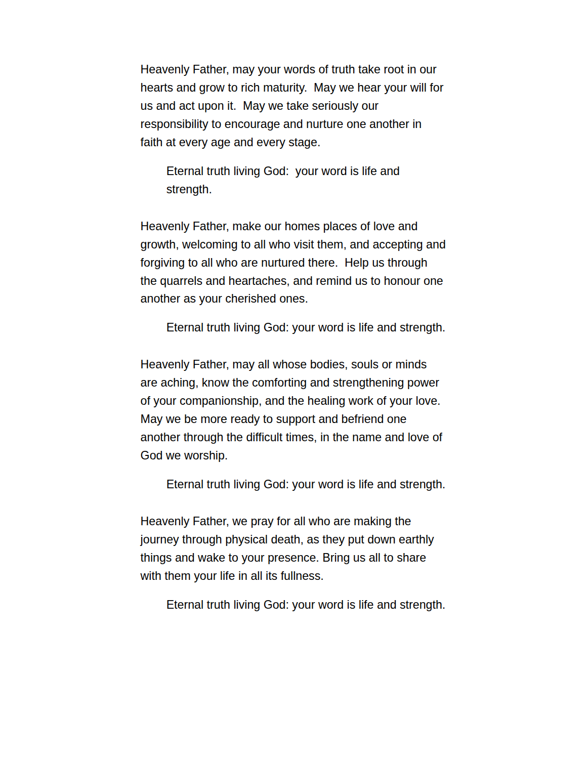Heavenly Father, may your words of truth take root in our hearts and grow to rich maturity. May we hear your will for us and act upon it. May we take seriously our responsibility to encourage and nurture one another in faith at every age and every stage. Eternal truth living God: your word is life and strength.
Heavenly Father, make our homes places of love and growth, welcoming to all who visit them, and accepting and forgiving to all who are nurtured there. Help us through the quarrels and heartaches, and remind us to honour one another as your cherished ones. Eternal truth living God: your word is life and strength.
Heavenly Father, may all whose bodies, souls or minds are aching, know the comforting and strengthening power of your companionship, and the healing work of your love. May we be more ready to support and befriend one another through the difficult times, in the name and love of God we worship. Eternal truth living God: your word is life and strength.
Heavenly Father, we pray for all who are making the journey through physical death, as they put down earthly things and wake to your presence. Bring us all to share with them your life in all its fullness. Eternal truth living God: your word is life and strength.